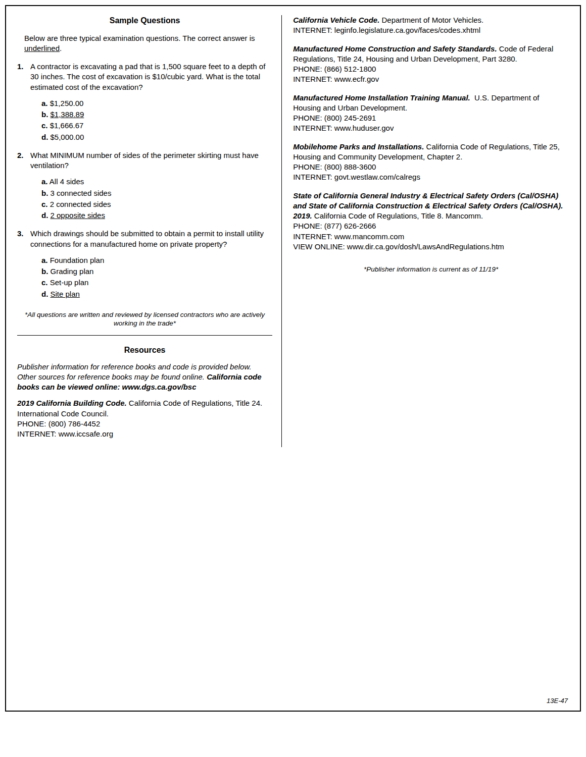Sample Questions
Below are three typical examination questions. The correct answer is underlined.
1. A contractor is excavating a pad that is 1,500 square feet to a depth of 30 inches. The cost of excavation is $10/cubic yard. What is the total estimated cost of the excavation?
a. $1,250.00
b. $1,388.89
c. $1,666.67
d. $5,000.00
2. What MINIMUM number of sides of the perimeter skirting must have ventilation?
a. All 4 sides
b. 3 connected sides
c. 2 connected sides
d. 2 opposite sides
3. Which drawings should be submitted to obtain a permit to install utility connections for a manufactured home on private property?
a. Foundation plan
b. Grading plan
c. Set-up plan
d. Site plan
*All questions are written and reviewed by licensed contractors who are actively working in the trade*
Resources
Publisher information for reference books and code is provided below. Other sources for reference books may be found online. California code books can be viewed online: www.dgs.ca.gov/bsc
2019 California Building Code. California Code of Regulations, Title 24. International Code Council.
PHONE: (800) 786-4452
INTERNET: www.iccsafe.org
California Vehicle Code. Department of Motor Vehicles.
INTERNET: leginfo.legislature.ca.gov/faces/codes.xhtml
Manufactured Home Construction and Safety Standards. Code of Federal Regulations, Title 24, Housing and Urban Development, Part 3280.
PHONE: (866) 512-1800
INTERNET: www.ecfr.gov
Manufactured Home Installation Training Manual. U.S. Department of Housing and Urban Development.
PHONE: (800) 245-2691
INTERNET: www.huduser.gov
Mobilehome Parks and Installations. California Code of Regulations, Title 25, Housing and Community Development, Chapter 2.
PHONE: (800) 888-3600
INTERNET: govt.westlaw.com/calregs
State of California General Industry & Electrical Safety Orders (Cal/OSHA) and State of California Construction & Electrical Safety Orders (Cal/OSHA). 2019. California Code of Regulations, Title 8. Mancomm.
PHONE: (877) 626-2666
INTERNET: www.mancomm.com
VIEW ONLINE: www.dir.ca.gov/dosh/LawsAndRegulations.htm
*Publisher information is current as of 11/19*
13E-47